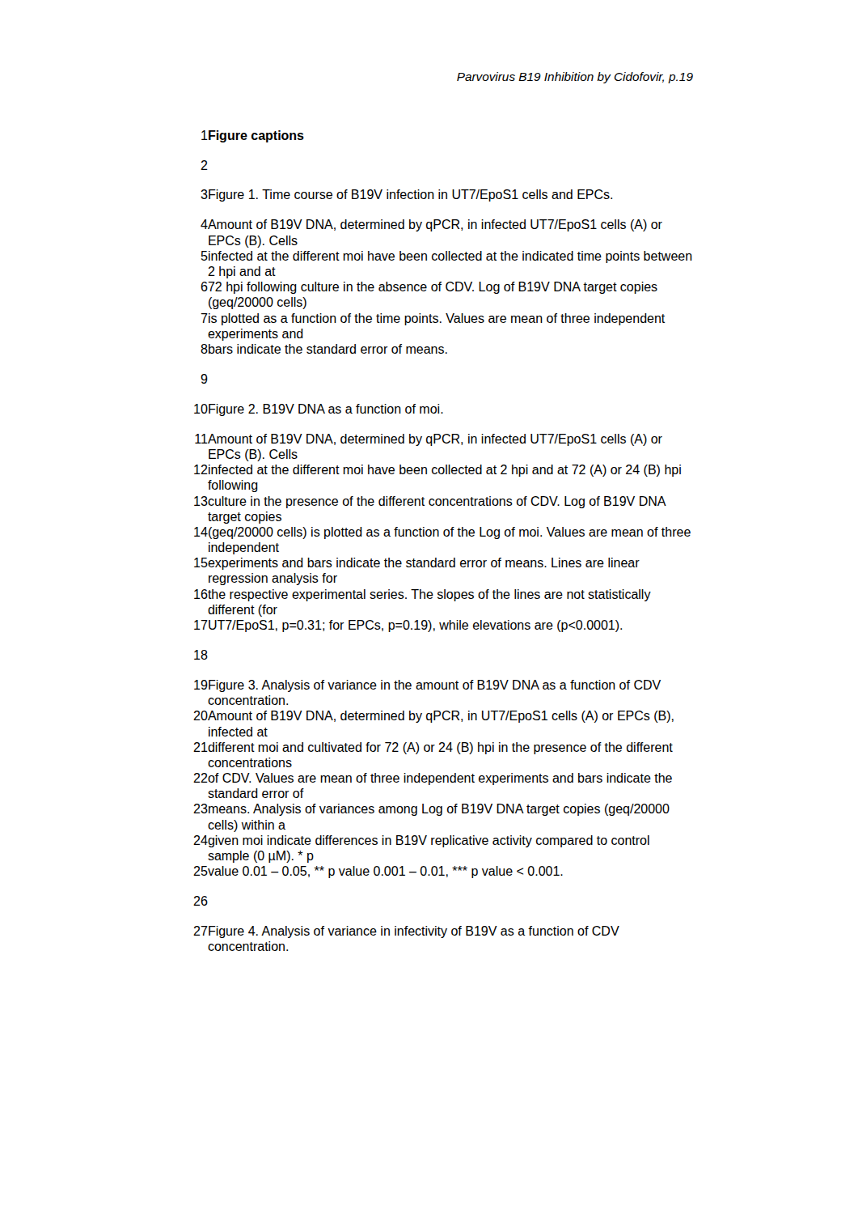Parvovirus B19 Inhibition by Cidofovir, p.19
| 1 | Figure captions |
| 2 | |
| 3 | Figure 1. Time course of B19V infection in UT7/EpoS1 cells and EPCs. |
| 4 | Amount of B19V DNA, determined by qPCR, in infected UT7/EpoS1 cells (A) or EPCs (B). Cells |
| 5 | infected at the different moi have been collected at the indicated time points between 2 hpi and at |
| 6 | 72 hpi following culture in the absence of CDV. Log of B19V DNA target copies (geq/20000 cells) |
| 7 | is plotted as a function of the time points. Values are mean of three independent experiments and |
| 8 | bars indicate the standard error of means. |
| 9 | |
| 10 | Figure 2. B19V DNA as a function of moi. |
| 11 | Amount of B19V DNA, determined by qPCR, in infected UT7/EpoS1 cells (A) or EPCs (B). Cells |
| 12 | infected at the different moi have been collected at 2 hpi and at 72 (A) or 24 (B) hpi following |
| 13 | culture in the presence of the different concentrations of CDV. Log of B19V DNA target copies |
| 14 | (geq/20000 cells) is plotted as a function of the Log of moi. Values are mean of three independent |
| 15 | experiments and bars indicate the standard error of means. Lines are linear regression analysis for |
| 16 | the respective experimental series. The slopes of the lines are not statistically different (for |
| 17 | UT7/EpoS1, p=0.31; for EPCs, p=0.19), while elevations are (p<0.0001). |
| 18 | |
| 19 | Figure 3. Analysis of variance in the amount of B19V DNA as a function of CDV concentration. |
| 20 | Amount of B19V DNA, determined by qPCR, in UT7/EpoS1 cells (A) or EPCs (B), infected at |
| 21 | different moi and cultivated for 72 (A) or 24 (B) hpi in the presence of the different concentrations |
| 22 | of CDV. Values are mean of three independent experiments and bars indicate the standard error of |
| 23 | means. Analysis of variances among Log of B19V DNA target copies (geq/20000 cells) within a |
| 24 | given moi indicate differences in B19V replicative activity compared to control sample (0 µM). * p |
| 25 | value 0.01 – 0.05, ** p value 0.001 – 0.01, *** p value < 0.001. |
| 26 | |
| 27 | Figure 4. Analysis of variance in infectivity of B19V as a function of CDV concentration. |